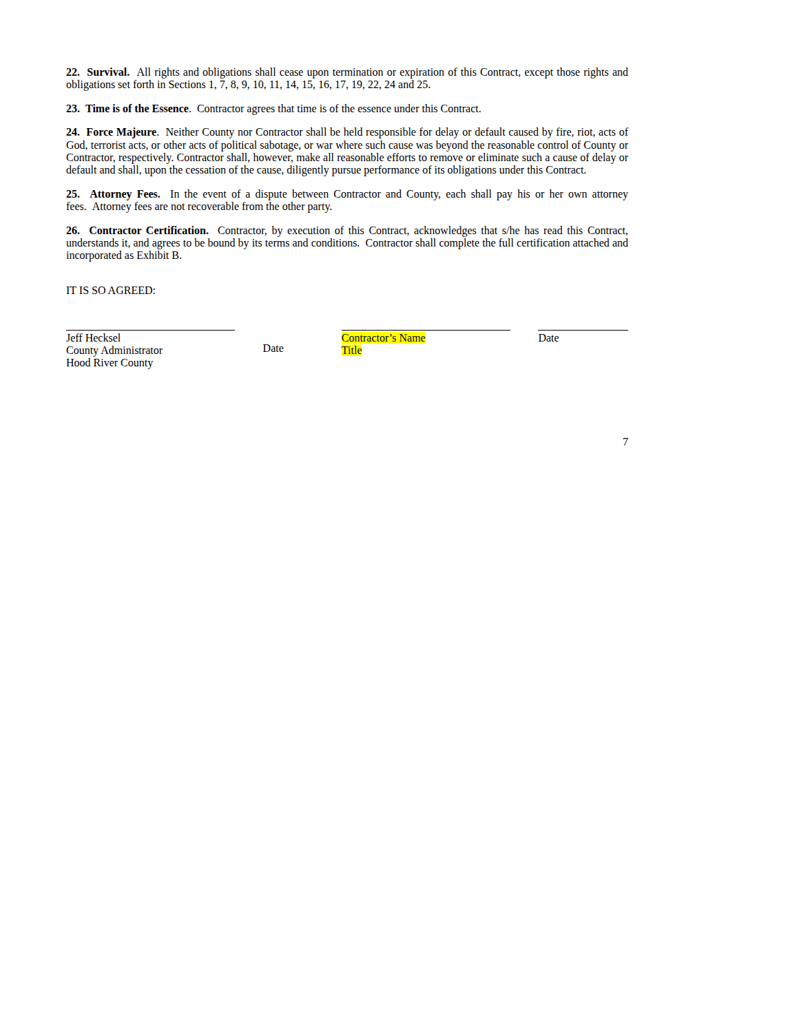22. Survival. All rights and obligations shall cease upon termination or expiration of this Contract, except those rights and obligations set forth in Sections 1, 7, 8, 9, 10, 11, 14, 15, 16, 17, 19, 22, 24 and 25.
23. Time is of the Essence. Contractor agrees that time is of the essence under this Contract.
24. Force Majeure. Neither County nor Contractor shall be held responsible for delay or default caused by fire, riot, acts of God, terrorist acts, or other acts of political sabotage, or war where such cause was beyond the reasonable control of County or Contractor, respectively. Contractor shall, however, make all reasonable efforts to remove or eliminate such a cause of delay or default and shall, upon the cessation of the cause, diligently pursue performance of its obligations under this Contract.
25. Attorney Fees. In the event of a dispute between Contractor and County, each shall pay his or her own attorney fees. Attorney fees are not recoverable from the other party.
26. Contractor Certification. Contractor, by execution of this Contract, acknowledges that s/he has read this Contract, understands it, and agrees to be bound by its terms and conditions. Contractor shall complete the full certification attached and incorporated as Exhibit B.
IT IS SO AGREED:
| Jeff Hecksel County Administrator Hood River County | | Date | Contractor’s Name Title | | Date |
7